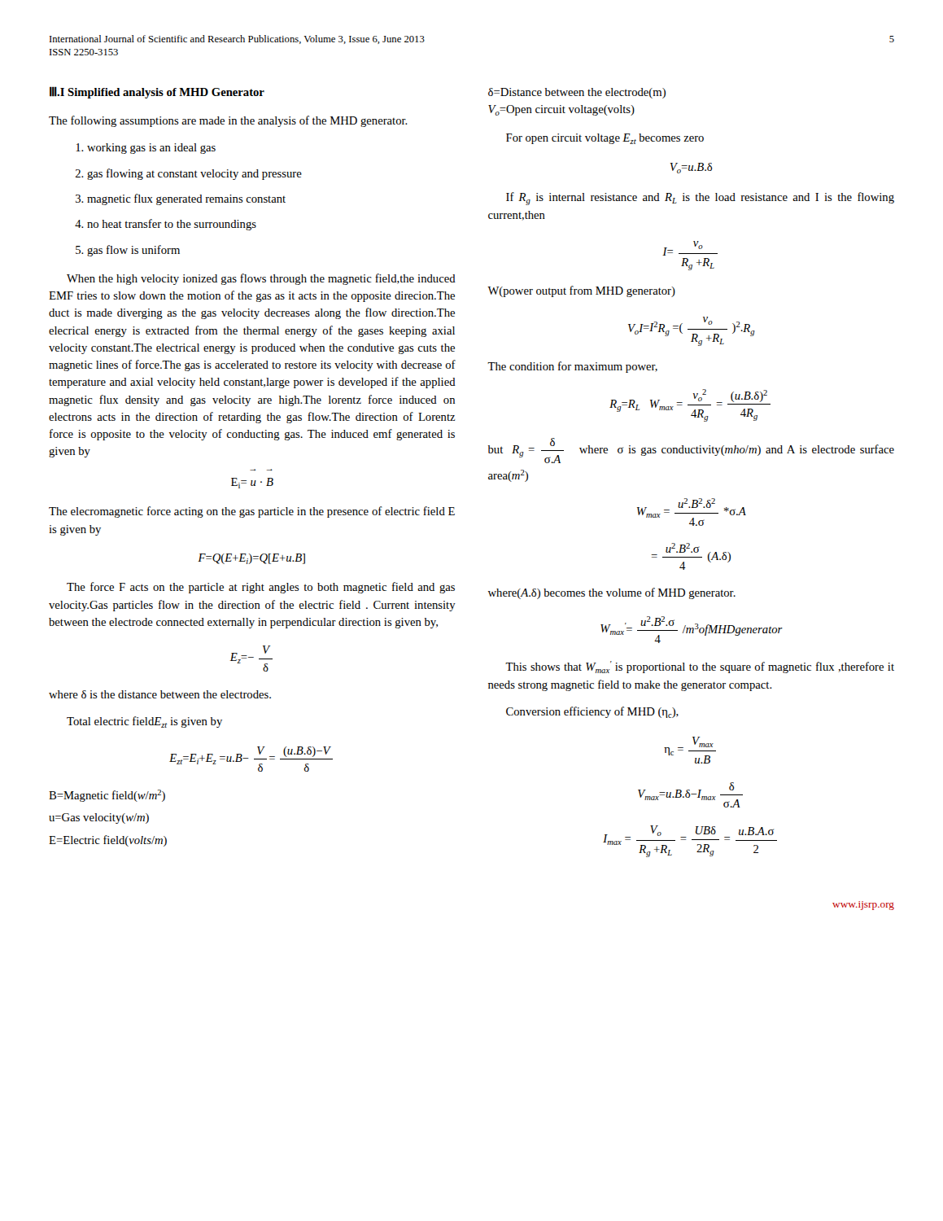International Journal of Scientific and Research Publications, Volume 3, Issue 6, June 2013
ISSN 2250-3153 5
Ⅲ.I Simplified analysis of MHD Generator
The following assumptions are made in the analysis of the MHD generator.
working gas is an ideal gas
gas flowing at constant velocity and pressure
magnetic flux generated remains constant
no heat transfer to the surroundings
gas flow is uniform
When the high velocity ionized gas flows through the magnetic field,the induced EMF tries to slow down the motion of the gas as it acts in the opposite direcion.The duct is made diverging as the gas velocity decreases along the flow direction.The elecrical energy is extracted from the thermal energy of the gases keeping axial velocity constant.The electrical energy is produced when the condutive gas cuts the magnetic lines of force.The gas is accelerated to restore its velocity with decrease of temperature and axial velocity held constant,large power is developed if the applied magnetic flux density and gas velocity are high.The lorentz force induced on electrons acts in the direction of retarding the gas flow.The direction of Lorentz force is opposite to the velocity of conducting gas. The induced emf generated is given by
Ei= u · B
The elecromagnetic force acting on the gas particle in the presence of electric field E is given by
F=Q(E+Ei)=Q[E+u.B]
The force F acts on the particle at right angles to both magnetic field and gas velocity.Gas particles flow in the direction of the electric field . Current intensity between the electrode connected externally in perpendicular direction is given by,
Ez=− Vδ
where δ is the distance between the electrodes.
Total electric fieldEzt is given by
Ezt=Ei+Ez =u.B− Vδ= (u.B.δ)−V δ
B=Magnetic field(w/m2)
u=Gas velocity(w/m)
E=Electric field(volts/m)
δ=Distance between the electrode(m)
Vo=Open circuit voltage(volts)
For open circuit voltage Ezt becomes zero
Vo=u.B.δ
If Rg is internal resistance and RL is the load resistance and I is the flowing current,then
I= vo Rg +RL
W(power output from MHD generator)
VoI=I2Rg =( vo Rg +RL )2.Rg
The condition for maximum power,
Rg=RL Wmax = vo24Rg = (u.B.δ)24Rg
but Rg = δσ.A where σ is gas conductivity(mho/m) and A is electrode surface area(m2)
Wmax = u2.B2.δ24.σ *σ.A
= u2.B2.σ 4 (A.δ)
where(A.δ) becomes the volume of MHD generator.
Wmax'= u2.B2.σ 4 /m3ofMHDgenerator
This shows that Wmax' is proportional to the square of magnetic flux ,therefore it needs strong magnetic field to make the generator compact.
Conversion efficiency of MHD (ηc),
ηc = Vmax u.B
Vmax=u.B.δ−Imax δσ.A
Imax = Vo Rg +RL = UBδ 2Rg = u.B.A.σ 2
www.ijsrp.org